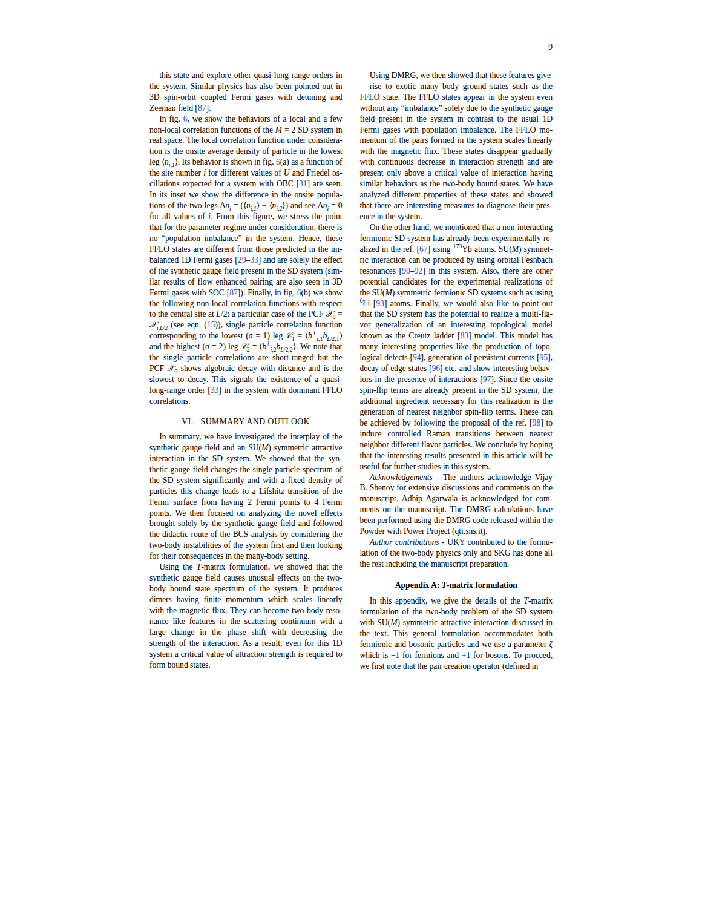9
this state and explore other quasi-long range orders in the system. Similar physics has also been pointed out in 3D spin-orbit coupled Fermi gases with detuning and Zeeman field [87].
In fig. 6, we show the behaviors of a local and a few non-local correlation functions of the M = 2 SD system in real space. The local correlation function under consideration is the onsite average density of particle in the lowest leg ⟨ni,1⟩. Its behavior is shown in fig. 6(a) as a function of the site number i for different values of U and Friedel oscillations expected for a system with OBC [31] are seen. In its inset we show the difference in the onsite populations of the two legs Δni = (⟨ni,1⟩ − ⟨ni,2⟩) and see Δni = 0 for all values of i. From this figure, we stress the point that for the parameter regime under consideration, there is no “population imbalance” in the system. Hence, these FFLO states are different from those predicted in the imbalanced 1D Fermi gases [29–33] and are solely the effect of the synthetic gauge field present in the SD system (similar results of flow enhanced pairing are also seen in 3D Fermi gases with SOC [87]). Finally, in fig. 6(b) we show the following non-local correlation functions with respect to the central site at L/2: a particular case of the PCF 𝒳0 = 𝒳i,L/2 (see eqn. (15)), single particle correlation function corresponding to the lowest (σ = 1) leg 𝒞1 = ⟨b†i,1bL/2,1⟩ and the highest (σ = 2) leg 𝒞2 = ⟨b†i,2bL/2,2⟩. We note that the single particle correlations are short-ranged but the PCF 𝒳0 shows algebraic decay with distance and is the slowest to decay. This signals the existence of a quasi-long-range order [33] in the system with dominant FFLO correlations.
VI. Summary and Outlook
In summary, we have investigated the interplay of the synthetic gauge field and an SU(M) symmetric attractive interaction in the SD system. We showed that the synthetic gauge field changes the single particle spectrum of the SD system significantly and with a fixed density of particles this change leads to a Lifshitz transition of the Fermi surface from having 2 Fermi points to 4 Fermi points. We then focused on analyzing the novel effects brought solely by the synthetic gauge field and followed the didactic route of the BCS analysis by considering the two-body instabilities of the system first and then looking for their consequences in the many-body setting.
Using the T-matrix formulation, we showed that the synthetic gauge field causes unusual effects on the two-body bound state spectrum of the system. It produces dimers having finite momentum which scales linearly with the magnetic flux. They can become two-body resonance like features in the scattering continuum with a large change in the phase shift with decreasing the strength of the interaction. As a result, even for this 1D system a critical value of attraction strength is required to form bound states.
Using DMRG, we then showed that these features give
rise to exotic many body ground states such as the FFLO state. The FFLO states appear in the system even without any “imbalance” solely due to the synthetic gauge field present in the system in contrast to the usual 1D Fermi gases with population imbalance. The FFLO momentum of the pairs formed in the system scales linearly with the magnetic flux. These states disappear gradually with continuous decrease in interaction strength and are present only above a critical value of interaction having similar behaviors as the two-body bound states. We have analyzed different properties of these states and showed that there are interesting measures to diagnose their presence in the system.
On the other hand, we mentioned that a non-interacting fermionic SD system has already been experimentally realized in the ref. [67] using 173Yb atoms. SU(M) symmetric interaction can be produced by using orbital Feshbach resonances [90–92] in this system. Also, there are other potential candidates for the experimental realizations of the SU(M) symmetric fermionic SD systems such as using 6Li [93] atoms. Finally, we would also like to point out that the SD system has the potential to realize a multi-flavor generalization of an interesting topological model known as the Creutz ladder [83] model. This model has many interesting properties like the production of topological defects [94], generation of persistent currents [95], decay of edge states [96] etc. and show interesting behaviors in the presence of interactions [97]. Since the onsite spin-flip terms are already present in the SD system, the additional ingredient necessary for this realization is the generation of nearest neighbor spin-flip terms. These can be achieved by following the proposal of the ref. [98] to induce controlled Raman transitions between nearest neighbor different flavor particles. We conclude by hoping that the interesting results presented in this article will be useful for further studies in this system.
Acknowledgements - The authors acknowledge Vijay B. Shenoy for extensive discussions and comments on the manuscript. Adhip Agarwala is acknowledged for comments on the manuscript. The DMRG calculations have been performed using the DMRG code released within the Powder with Power Project (qti.sns.it).
Author contributions - UKY contributed to the formulation of the two-body physics only and SKG has done all the rest including the manuscript preparation.
Appendix A: T-matrix formulation
In this appendix, we give the details of the T-matrix formulation of the two-body problem of the SD system with SU(M) symmetric attractive interaction discussed in the text. This general formulation accommodates both fermionic and bosonic particles and we use a parameter ζ which is −1 for fermions and +1 for bosons. To proceed, we first note that the pair creation operator (defined in